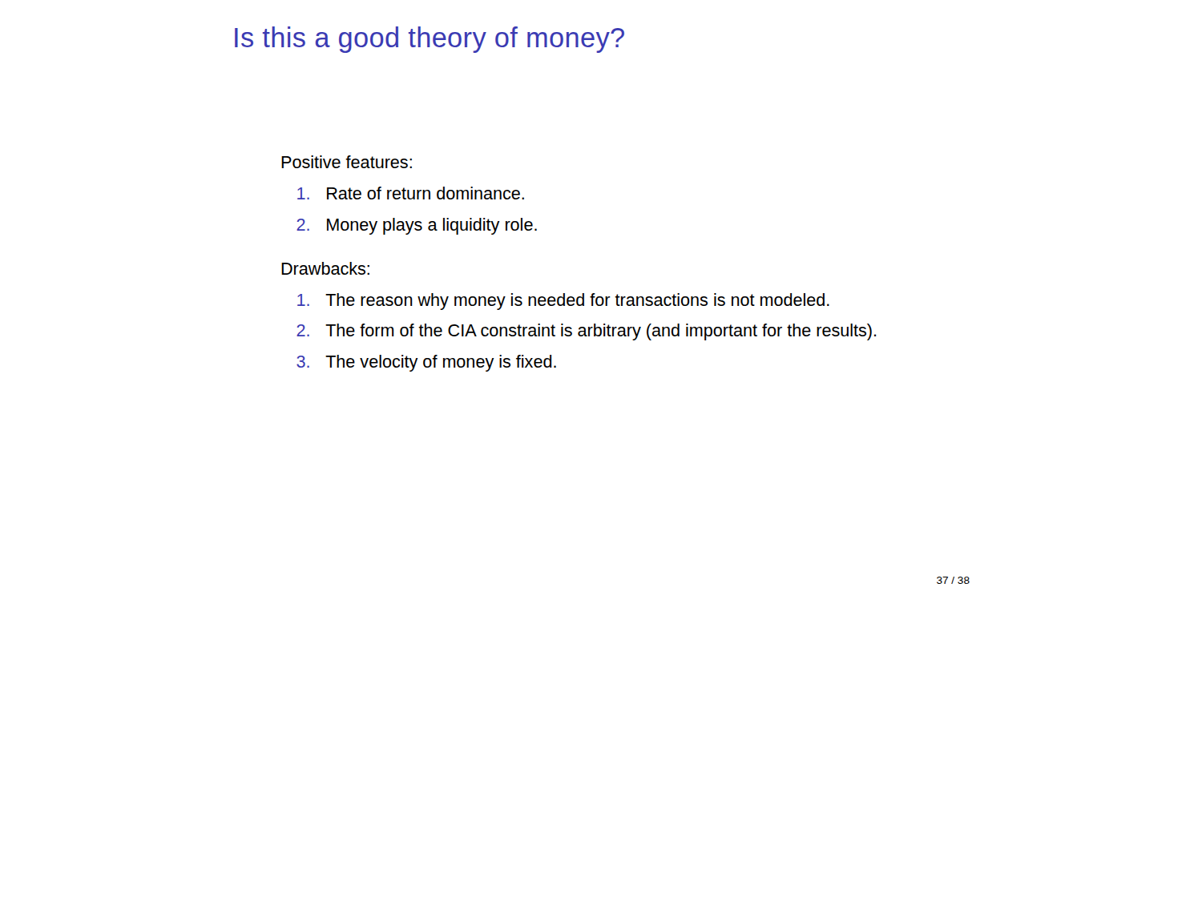Is this a good theory of money?
Positive features:
Rate of return dominance.
Money plays a liquidity role.
Drawbacks:
The reason why money is needed for transactions is not modeled.
The form of the CIA constraint is arbitrary (and important for the results).
The velocity of money is fixed.
37 / 38